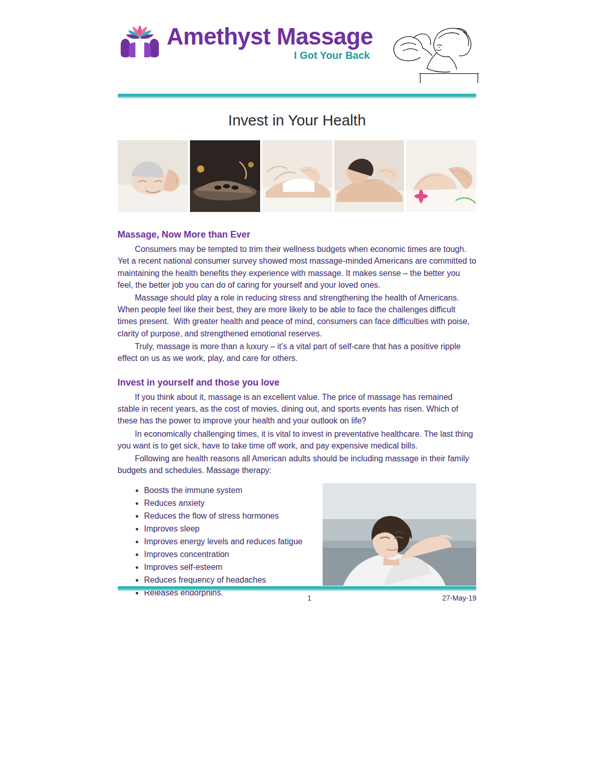Amethyst Massage
I Got Your Back
Invest in Your Health
Massage, Now More than Ever
Consumers may be tempted to trim their wellness budgets when economic times are tough. Yet a recent national consumer survey showed most massage-minded Americans are committed to maintaining the health benefits they experience with massage. It makes sense – the better you feel, the better job you can do of caring for yourself and your loved ones.
Massage should play a role in reducing stress and strengthening the health of Americans. When people feel like their best, they are more likely to be able to face the challenges difficult times present. With greater health and peace of mind, consumers can face difficulties with poise, clarity of purpose, and strengthened emotional reserves.
Truly, massage is more than a luxury – it’s a vital part of self-care that has a positive ripple effect on us as we work, play, and care for others.
Invest in yourself and those you love
If you think about it, massage is an excellent value. The price of massage has remained stable in recent years, as the cost of movies, dining out, and sports events has risen. Which of these has the power to improve your health and your outlook on life?
In economically challenging times, it is vital to invest in preventative healthcare. The last thing you want is to get sick, have to take time off work, and pay expensive medical bills.
Following are health reasons all American adults should be including massage in their family budgets and schedules. Massage therapy:
Boosts the immune system
Reduces anxiety
Reduces the flow of stress hormones
Improves sleep
Improves energy levels and reduces fatigue
Improves concentration
Improves self-esteem
Reduces frequency of headaches
Releases endorphins.
1
27-May-19